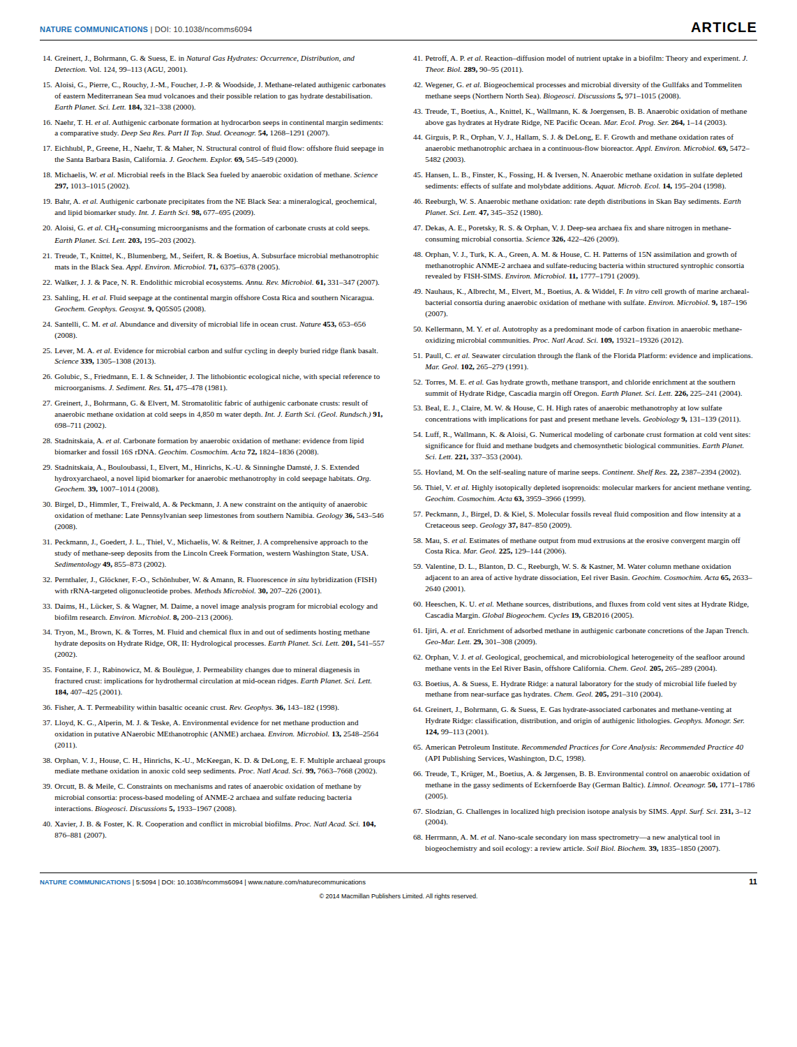NATURE COMMUNICATIONS | DOI: 10.1038/ncomms6094
ARTICLE
14. Greinert, J., Bohrmann, G. & Suess, E. in Natural Gas Hydrates: Occurrence, Distribution, and Detection. Vol. 124, 99–113 (AGU, 2001).
15. Aloisi, G., Pierre, C., Rouchy, J.-M., Foucher, J.-P. & Woodside, J. Methane-related authigenic carbonates of eastern Mediterranean Sea mud volcanoes and their possible relation to gas hydrate destabilisation. Earth Planet. Sci. Lett. 184, 321–338 (2000).
16. Naehr, T. H. et al. Authigenic carbonate formation at hydrocarbon seeps in continental margin sediments: a comparative study. Deep Sea Res. Part II Top. Stud. Oceanogr. 54, 1268–1291 (2007).
17. Eichhubl, P., Greene, H., Naehr, T. & Maher, N. Structural control of fluid flow: offshore fluid seepage in the Santa Barbara Basin, California. J. Geochem. Explor. 69, 545–549 (2000).
18. Michaelis, W. et al. Microbial reefs in the Black Sea fueled by anaerobic oxidation of methane. Science 297, 1013–1015 (2002).
19. Bahr, A. et al. Authigenic carbonate precipitates from the NE Black Sea: a mineralogical, geochemical, and lipid biomarker study. Int. J. Earth Sci. 98, 677–695 (2009).
20. Aloisi, G. et al. CH4-consuming microorganisms and the formation of carbonate crusts at cold seeps. Earth Planet. Sci. Lett. 203, 195–203 (2002).
21. Treude, T., Knittel, K., Blumenberg, M., Seifert, R. & Boetius, A. Subsurface microbial methanotrophic mats in the Black Sea. Appl. Environ. Microbiol. 71, 6375–6378 (2005).
22. Walker, J. J. & Pace, N. R. Endolithic microbial ecosystems. Annu. Rev. Microbiol. 61, 331–347 (2007).
23. Sahling, H. et al. Fluid seepage at the continental margin offshore Costa Rica and southern Nicaragua. Geochem. Geophys. Geosyst. 9, Q05S05 (2008).
24. Santelli, C. M. et al. Abundance and diversity of microbial life in ocean crust. Nature 453, 653–656 (2008).
25. Lever, M. A. et al. Evidence for microbial carbon and sulfur cycling in deeply buried ridge flank basalt. Science 339, 1305–1308 (2013).
26. Golubic, S., Friedmann, E. I. & Schneider, J. The lithobiontic ecological niche, with special reference to microorganisms. J. Sediment. Res. 51, 475–478 (1981).
27. Greinert, J., Bohrmann, G. & Elvert, M. Stromatolitic fabric of authigenic carbonate crusts: result of anaerobic methane oxidation at cold seeps in 4,850 m water depth. Int. J. Earth Sci. (Geol. Rundsch.) 91, 698–711 (2002).
28. Stadnitskaia, A. et al. Carbonate formation by anaerobic oxidation of methane: evidence from lipid biomarker and fossil 16S rDNA. Geochim. Cosmochim. Acta 72, 1824–1836 (2008).
29. Stadnitskaia, A., Bouloubassi, I., Elvert, M., Hinrichs, K.-U. & Sinninghe Damsté, J. S. Extended hydroxyarchaeol, a novel lipid biomarker for anaerobic methanotrophy in cold seepage habitats. Org. Geochem. 39, 1007–1014 (2008).
30. Birgel, D., Himmler, T., Freiwald, A. & Peckmann, J. A new constraint on the antiquity of anaerobic oxidation of methane: Late Pennsylvanian seep limestones from southern Namibia. Geology 36, 543–546 (2008).
31. Peckmann, J., Goedert, J. L., Thiel, V., Michaelis, W. & Reitner, J. A comprehensive approach to the study of methane-seep deposits from the Lincoln Creek Formation, western Washington State, USA. Sedimentology 49, 855–873 (2002).
32. Pernthaler, J., Glöckner, F.-O., Schönhuber, W. & Amann, R. Fluorescence in situ hybridization (FISH) with rRNA-targeted oligonucleotide probes. Methods Microbiol. 30, 207–226 (2001).
33. Daims, H., Lücker, S. & Wagner, M. Daime, a novel image analysis program for microbial ecology and biofilm research. Environ. Microbiol. 8, 200–213 (2006).
34. Tryon, M., Brown, K. & Torres, M. Fluid and chemical flux in and out of sediments hosting methane hydrate deposits on Hydrate Ridge, OR, II: Hydrological processes. Earth Planet. Sci. Lett. 201, 541–557 (2002).
35. Fontaine, F. J., Rabinowicz, M. & Boulègue, J. Permeability changes due to mineral diagenesis in fractured crust: implications for hydrothermal circulation at mid-ocean ridges. Earth Planet. Sci. Lett. 184, 407–425 (2001).
36. Fisher, A. T. Permeability within basaltic oceanic crust. Rev. Geophys. 36, 143–182 (1998).
37. Lloyd, K. G., Alperin, M. J. & Teske, A. Environmental evidence for net methane production and oxidation in putative ANaerobic MEthanotrophic (ANME) archaea. Environ. Microbiol. 13, 2548–2564 (2011).
38. Orphan, V. J., House, C. H., Hinrichs, K.-U., McKeegan, K. D. & DeLong, E. F. Multiple archaeal groups mediate methane oxidation in anoxic cold seep sediments. Proc. Natl Acad. Sci. 99, 7663–7668 (2002).
39. Orcutt, B. & Meile, C. Constraints on mechanisms and rates of anaerobic oxidation of methane by microbial consortia: process-based modeling of ANME-2 archaea and sulfate reducing bacteria interactions. Biogeosci. Discussions 5, 1933–1967 (2008).
40. Xavier, J. B. & Foster, K. R. Cooperation and conflict in microbial biofilms. Proc. Natl Acad. Sci. 104, 876–881 (2007).
41. Petroff, A. P. et al. Reaction–diffusion model of nutrient uptake in a biofilm: Theory and experiment. J. Theor. Biol. 289, 90–95 (2011).
42. Wegener, G. et al. Biogeochemical processes and microbial diversity of the Gullfaks and Tommeliten methane seeps (Northern North Sea). Biogeosci. Discussions 5, 971–1015 (2008).
43. Treude, T., Boetius, A., Knittel, K., Wallmann, K. & Joergensen, B. B. Anaerobic oxidation of methane above gas hydrates at Hydrate Ridge, NE Pacific Ocean. Mar. Ecol. Prog. Ser. 264, 1–14 (2003).
44. Girguis, P. R., Orphan, V. J., Hallam, S. J. & DeLong, E. F. Growth and methane oxidation rates of anaerobic methanotrophic archaea in a continuous-flow bioreactor. Appl. Environ. Microbiol. 69, 5472–5482 (2003).
45. Hansen, L. B., Finster, K., Fossing, H. & Iversen, N. Anaerobic methane oxidation in sulfate depleted sediments: effects of sulfate and molybdate additions. Aquat. Microb. Ecol. 14, 195–204 (1998).
46. Reeburgh, W. S. Anaerobic methane oxidation: rate depth distributions in Skan Bay sediments. Earth Planet. Sci. Lett. 47, 345–352 (1980).
47. Dekas, A. E., Poretsky, R. S. & Orphan, V. J. Deep-sea archaea fix and share nitrogen in methane-consuming microbial consortia. Science 326, 422–426 (2009).
48. Orphan, V. J., Turk, K. A., Green, A. M. & House, C. H. Patterns of 15N assimilation and growth of methanotrophic ANME-2 archaea and sulfate-reducing bacteria within structured syntrophic consortia revealed by FISH-SIMS. Environ. Microbiol. 11, 1777–1791 (2009).
49. Nauhaus, K., Albrecht, M., Elvert, M., Boetius, A. & Widdel, F. In vitro cell growth of marine archaeal-bacterial consortia during anaerobic oxidation of methane with sulfate. Environ. Microbiol. 9, 187–196 (2007).
50. Kellermann, M. Y. et al. Autotrophy as a predominant mode of carbon fixation in anaerobic methane-oxidizing microbial communities. Proc. Natl Acad. Sci. 109, 19321–19326 (2012).
51. Paull, C. et al. Seawater circulation through the flank of the Florida Platform: evidence and implications. Mar. Geol. 102, 265–279 (1991).
52. Torres, M. E. et al. Gas hydrate growth, methane transport, and chloride enrichment at the southern summit of Hydrate Ridge, Cascadia margin off Oregon. Earth Planet. Sci. Lett. 226, 225–241 (2004).
53. Beal, E. J., Claire, M. W. & House, C. H. High rates of anaerobic methanotrophy at low sulfate concentrations with implications for past and present methane levels. Geobiology 9, 131–139 (2011).
54. Luff, R., Wallmann, K. & Aloisi, G. Numerical modeling of carbonate crust formation at cold vent sites: significance for fluid and methane budgets and chemosynthetic biological communities. Earth Planet. Sci. Lett. 221, 337–353 (2004).
55. Hovland, M. On the self-sealing nature of marine seeps. Continent. Shelf Res. 22, 2387–2394 (2002).
56. Thiel, V. et al. Highly isotopically depleted isoprenoids: molecular markers for ancient methane venting. Geochim. Cosmochim. Acta 63, 3959–3966 (1999).
57. Peckmann, J., Birgel, D. & Kiel, S. Molecular fossils reveal fluid composition and flow intensity at a Cretaceous seep. Geology 37, 847–850 (2009).
58. Mau, S. et al. Estimates of methane output from mud extrusions at the erosive convergent margin off Costa Rica. Mar. Geol. 225, 129–144 (2006).
59. Valentine, D. L., Blanton, D. C., Reeburgh, W. S. & Kastner, M. Water column methane oxidation adjacent to an area of active hydrate dissociation, Eel river Basin. Geochim. Cosmochim. Acta 65, 2633–2640 (2001).
60. Heeschen, K. U. et al. Methane sources, distributions, and fluxes from cold vent sites at Hydrate Ridge, Cascadia Margin. Global Biogeochem. Cycles 19, GB2016 (2005).
61. Ijiri, A. et al. Enrichment of adsorbed methane in authigenic carbonate concretions of the Japan Trench. Geo-Mar. Lett. 29, 301–308 (2009).
62. Orphan, V. J. et al. Geological, geochemical, and microbiological heterogeneity of the seafloor around methane vents in the Eel River Basin, offshore California. Chem. Geol. 205, 265–289 (2004).
63. Boetius, A. & Suess, E. Hydrate Ridge: a natural laboratory for the study of microbial life fueled by methane from near-surface gas hydrates. Chem. Geol. 205, 291–310 (2004).
64. Greinert, J., Bohrmann, G. & Suess, E. Gas hydrate-associated carbonates and methane-venting at Hydrate Ridge: classification, distribution, and origin of authigenic lithologies. Geophys. Monogr. Ser. 124, 99–113 (2001).
65. American Petroleum Institute. Recommended Practices for Core Analysis: Recommended Practice 40 (API Publishing Services, Washington, D.C, 1998).
66. Treude, T., Krüger, M., Boetius, A. & Jørgensen, B. B. Environmental control on anaerobic oxidation of methane in the gassy sediments of Eckernfoerde Bay (German Baltic). Limnol. Oceanogr. 50, 1771–1786 (2005).
67. Slodzian, G. Challenges in localized high precision isotope analysis by SIMS. Appl. Surf. Sci. 231, 3–12 (2004).
68. Herrmann, A. M. et al. Nano-scale secondary ion mass spectrometry—a new analytical tool in biogeochemistry and soil ecology: a review article. Soil Biol. Biochem. 39, 1835–1850 (2007).
NATURE COMMUNICATIONS | 5:5094 | DOI: 10.1038/ncomms6094 | www.nature.com/naturecommunications
11
© 2014 Macmillan Publishers Limited. All rights reserved.